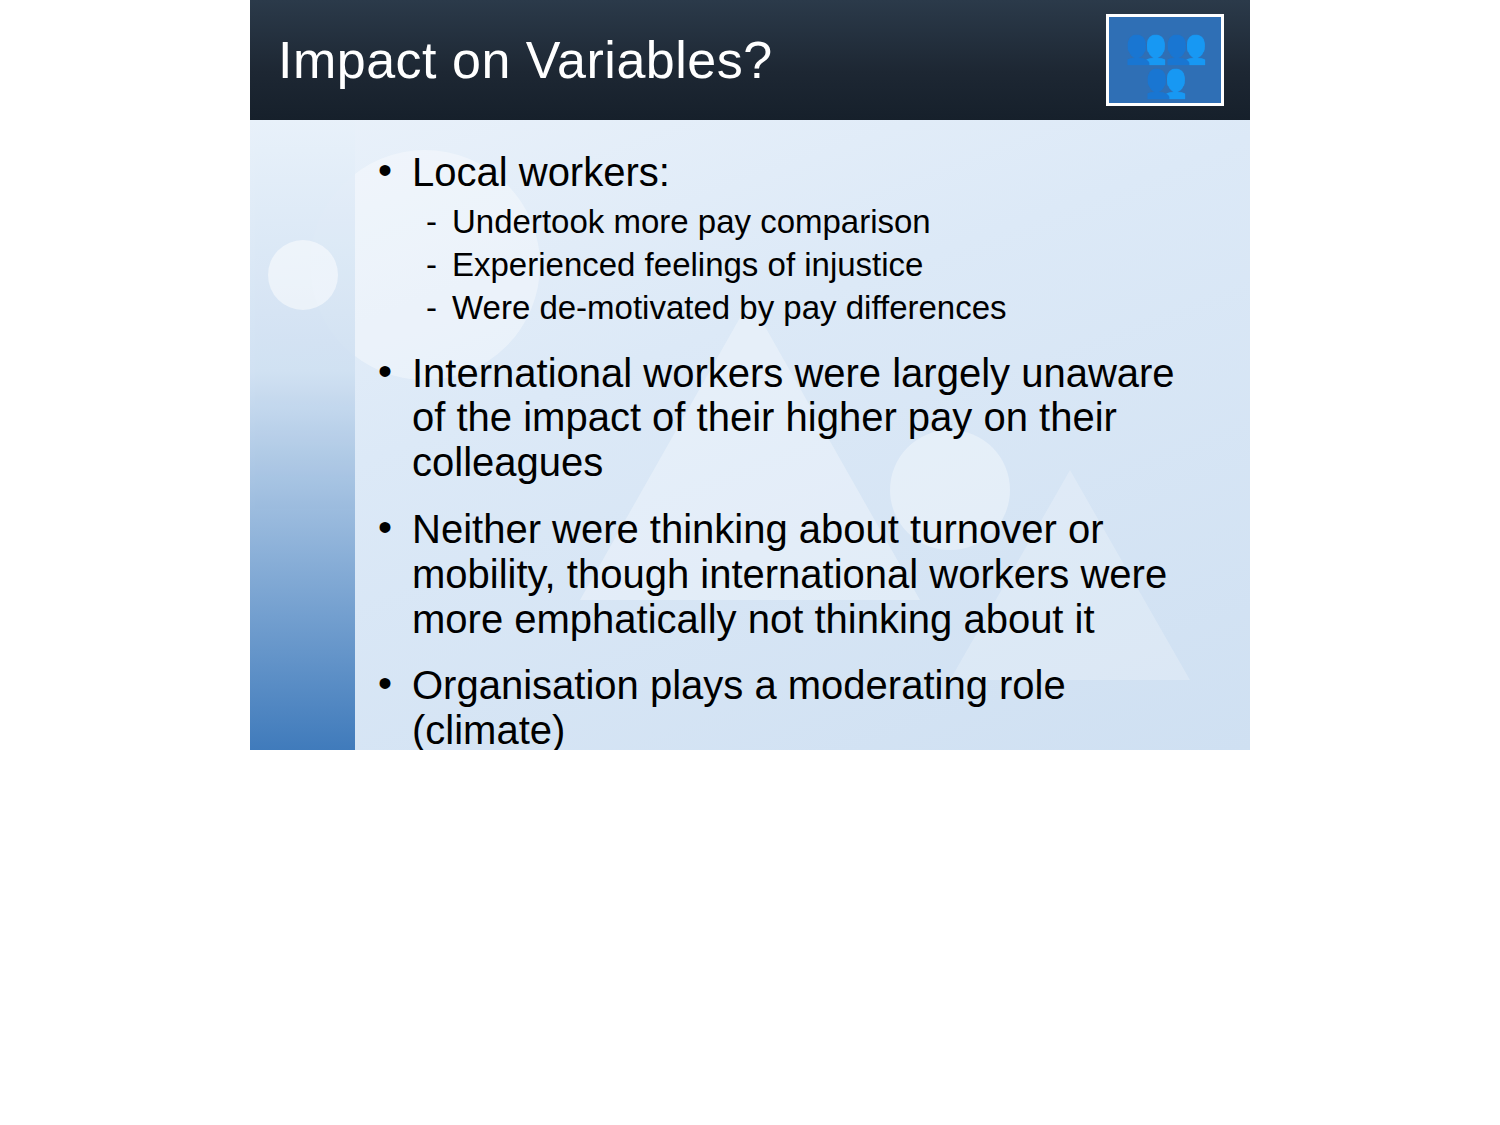Impact on Variables?
👥👥👥
Local workers:
Undertook more pay comparison
Experienced feelings of injustice
Were de-motivated by pay differences
International workers were largely unaware of the impact of their higher pay on their colleagues
Neither were thinking about turnover or mobility, though international workers were more emphatically not thinking about it
Organisation plays a moderating role (climate)